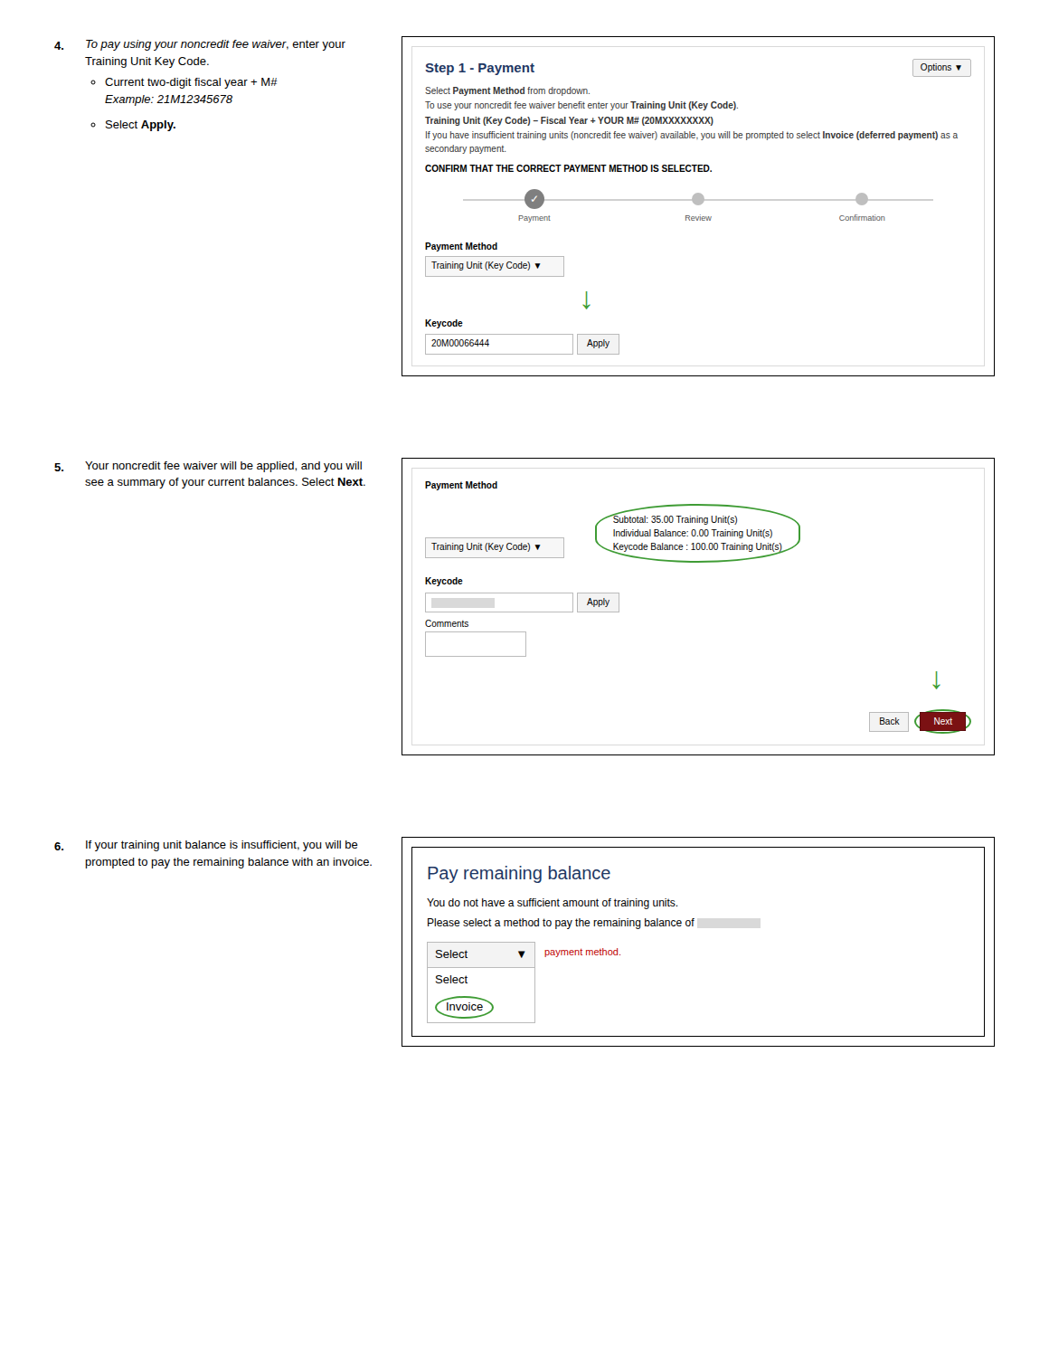4.
To pay using your noncredit fee waiver, enter your Training Unit Key Code.
Current two-digit fiscal year + M#
Example: 21M12345678
Select Apply.
Step 1 - Payment
Options ▼
Select Payment Method from dropdown.
To use your noncredit fee waiver benefit enter your Training Unit (Key Code).
Training Unit (Key Code) – Fiscal Year + YOUR M# (20MXXXXXXXX)
If you have insufficient training units (noncredit fee waiver) available, you will be prompted to select Invoice (deferred payment) as a secondary payment.
CONFIRM THAT THE CORRECT PAYMENT METHOD IS SELECTED.
✓
Payment
Review
Confirmation
Payment Method
Training Unit (Key Code) ▼
↓
Keycode
20M00066444
Apply
5.
Your noncredit fee waiver will be applied, and you will see a summary of your current balances. Select Next.
Payment Method
Training Unit (Key Code) ▼
Subtotal: 35.00 Training Unit(s)
Individual Balance: 0.00 Training Unit(s)
Keycode Balance : 100.00 Training Unit(s)
Keycode
Apply
Comments
↓
Back
Next
6.
If your training unit balance is insufficient, you will be prompted to pay the remaining balance with an invoice.
Pay remaining balance
You do not have a sufficient amount of training units.
Please select a method to pay the remaining balance of
Select▼
Select
Invoice
payment method.